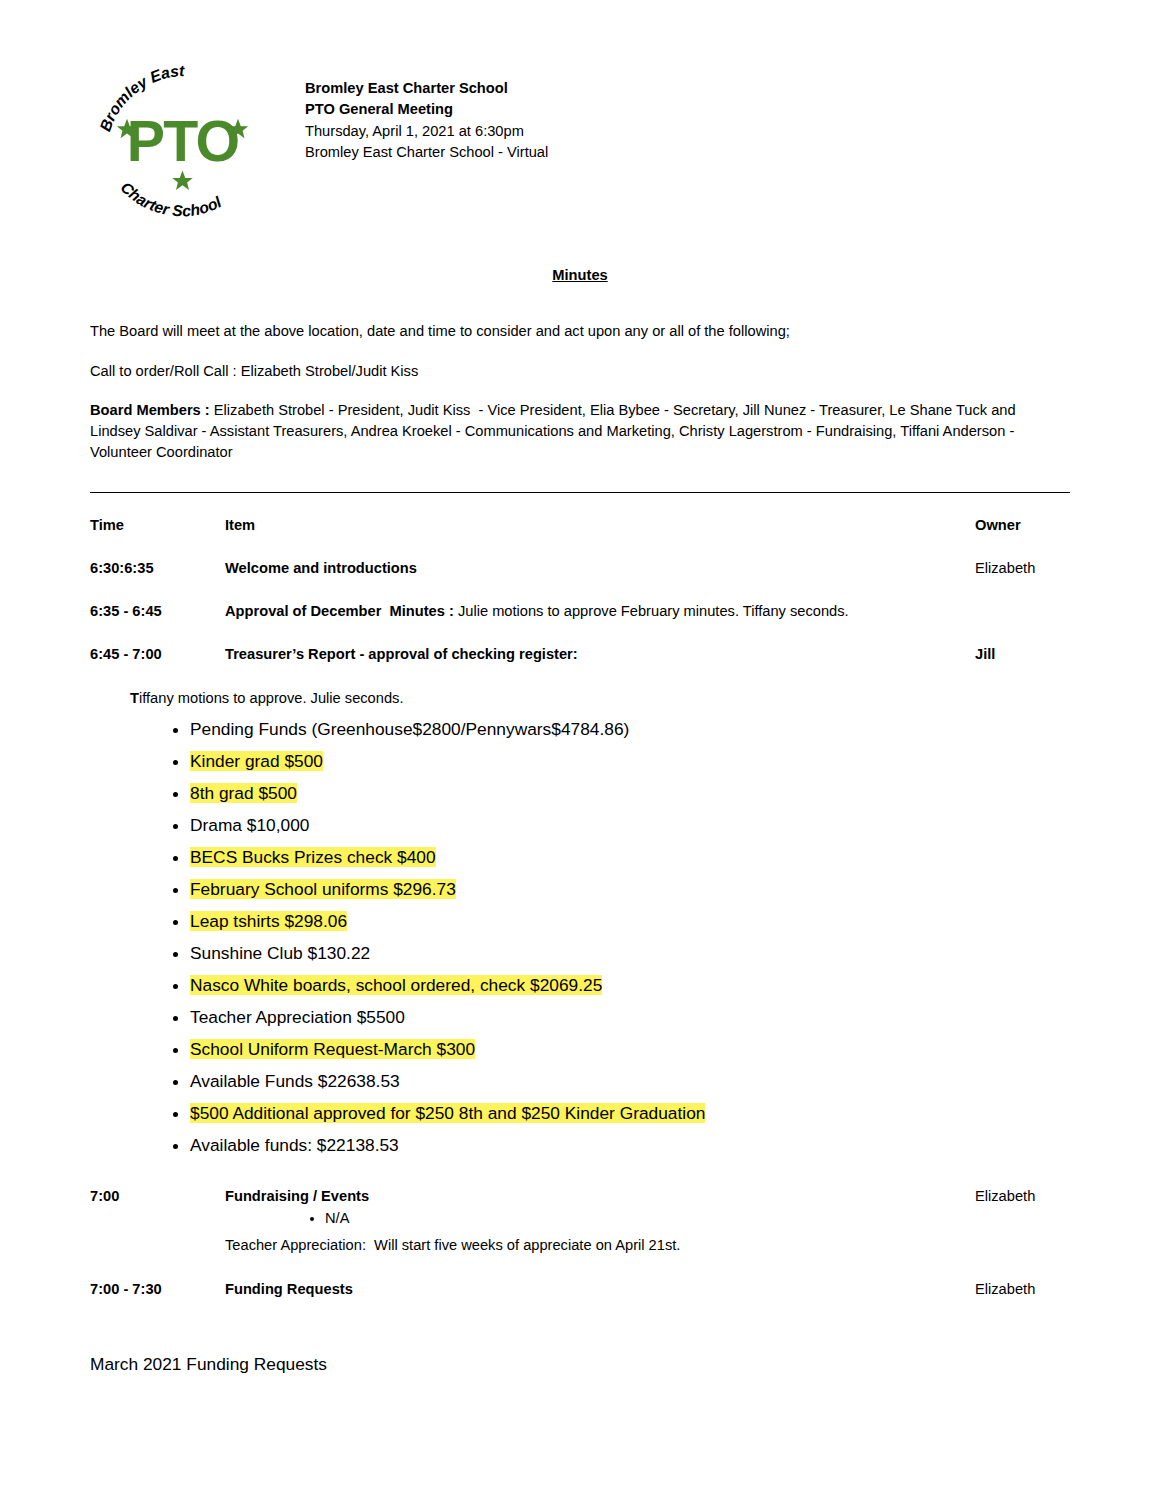Bromley East Charter School PTO
Bromley East Charter School
PTO General Meeting
Thursday, April 1, 2021 at 6:30pm
Bromley East Charter School - Virtual
Minutes
The Board will meet at the above location, date and time to consider and act upon any or all of the following;
Call to order/Roll Call : Elizabeth Strobel/Judit Kiss
Board Members : Elizabeth Strobel - President, Judit Kiss - Vice President, Elia Bybee - Secretary, Jill Nunez - Treasurer, Le Shane Tuck and Lindsey Saldivar - Assistant Treasurers, Andrea Kroekel - Communications and Marketing, Christy Lagerstrom - Fundraising, Tiffani Anderson - Volunteer Coordinator
| Time | Item | Owner |
| 6:30:6:35 | Welcome and introductions | Elizabeth |
| 6:35 - 6:45 | Approval of December Minutes : Julie motions to approve February minutes. Tiffany seconds. | |
| 6:45 - 7:00 | Treasurer’s Report - approval of checking register: | Jill |
Tiffany motions to approve. Julie seconds.
Pending Funds (Greenhouse$2800/Pennywars$4784.86)
Kinder grad $500
8th grad $500
Drama $10,000
BECS Bucks Prizes check $400
February School uniforms $296.73
Leap tshirts $298.06
Sunshine Club $130.22
Nasco White boards, school ordered, check $2069.25
Teacher Appreciation $5500
School Uniform Request-March $300
Available Funds $22638.53
$500 Additional approved for $250 8th and $250 Kinder Graduation
Available funds: $22138.53
| 7:00 | Fundraising / Events N/A Teacher Appreciation: Will start five weeks of appreciate on April 21st. | Elizabeth |
| 7:00 - 7:30 | Funding Requests | Elizabeth |
March 2021 Funding Requests